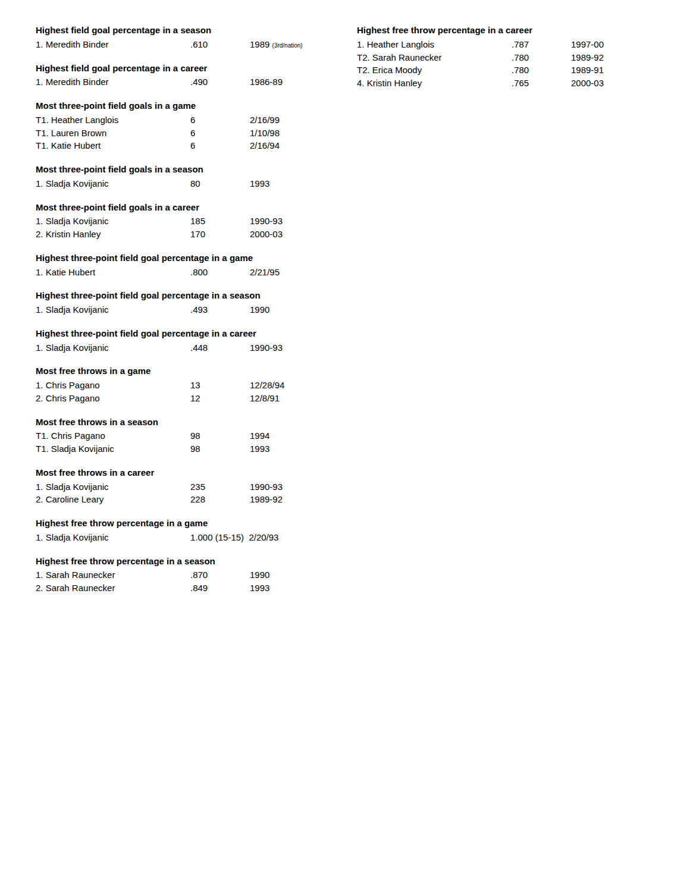Highest field goal percentage in a season
| 1. Meredith Binder | .610 | 1989 (3rd/nation) |
Highest field goal percentage in a career
| 1. Meredith Binder | .490 | 1986-89 |
Most three-point field goals in a game
| T1. Heather Langlois | 6 | 2/16/99 |
| T1. Lauren Brown | 6 | 1/10/98 |
| T1. Katie Hubert | 6 | 2/16/94 |
Most three-point field goals in a season
| 1. Sladja Kovijanic | 80 | 1993 |
Most three-point field goals in a career
| 1. Sladja Kovijanic | 185 | 1990-93 |
| 2. Kristin Hanley | 170 | 2000-03 |
Highest three-point field goal percentage in a game
| 1. Katie Hubert | .800 | 2/21/95 |
Highest three-point field goal percentage in a season
| 1. Sladja Kovijanic | .493 | 1990 |
Highest three-point field goal percentage in a career
| 1. Sladja Kovijanic | .448 | 1990-93 |
Most free throws in a game
| 1. Chris Pagano | 13 | 12/28/94 |
| 2. Chris Pagano | 12 | 12/8/91 |
Most free throws in a season
| T1. Chris Pagano | 98 | 1994 |
| T1. Sladja Kovijanic | 98 | 1993 |
Most free throws in a career
| 1. Sladja Kovijanic | 235 | 1990-93 |
| 2. Caroline Leary | 228 | 1989-92 |
Highest free throw percentage in a game
| 1. Sladja Kovijanic | 1.000 (15-15) 2/20/93 |
Highest free throw percentage in a season
| 1. Sarah Raunecker | .870 | 1990 |
| 2. Sarah Raunecker | .849 | 1993 |
Highest free throw percentage in a career
| 1. Heather Langlois | .787 | 1997-00 |
| T2. Sarah Raunecker | .780 | 1989-92 |
| T2. Erica Moody | .780 | 1989-91 |
| 4. Kristin Hanley | .765 | 2000-03 |